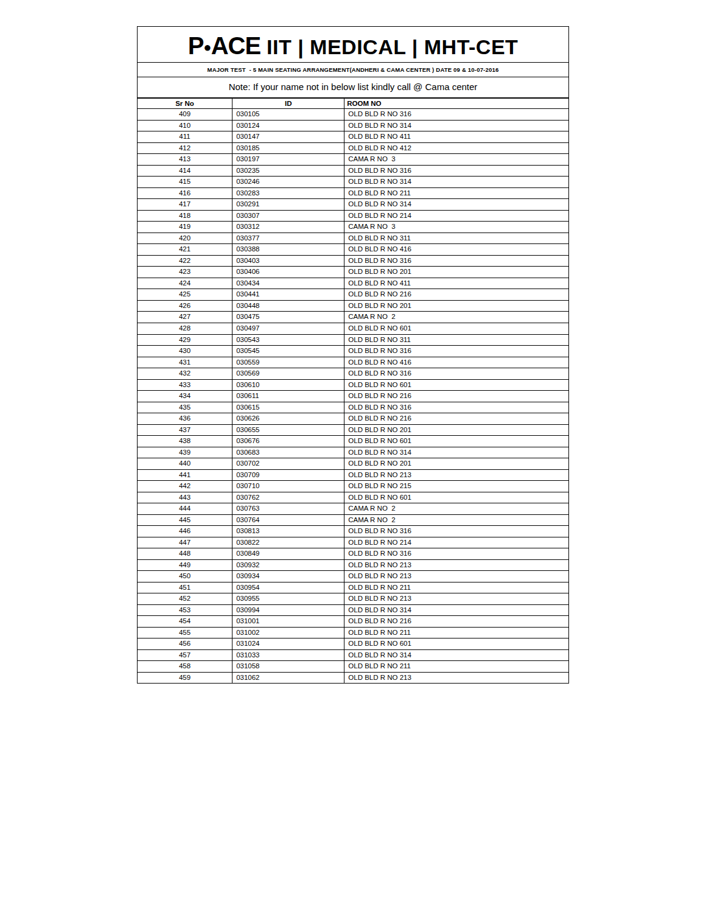P●ACE IIT | MEDICAL | MHT-CET
MAJOR TEST - 5 MAIN SEATING ARRANGEMENT(ANDHERI & CAMA CENTER ) DATE 09 & 10-07-2016
Note: If your name not in below list kindly call @ Cama center
| Sr No | ID | ROOM NO |
| --- | --- | --- |
| 409 | 030105 | OLD BLD R NO 316 |
| 410 | 030124 | OLD BLD R NO 314 |
| 411 | 030147 | OLD BLD R NO 411 |
| 412 | 030185 | OLD BLD R NO 412 |
| 413 | 030197 | CAMA R NO 3 |
| 414 | 030235 | OLD BLD R NO 316 |
| 415 | 030246 | OLD BLD R NO 314 |
| 416 | 030283 | OLD BLD R NO 211 |
| 417 | 030291 | OLD BLD R NO 314 |
| 418 | 030307 | OLD BLD R NO 214 |
| 419 | 030312 | CAMA R NO 3 |
| 420 | 030377 | OLD BLD R NO 311 |
| 421 | 030388 | OLD BLD R NO 416 |
| 422 | 030403 | OLD BLD R NO 316 |
| 423 | 030406 | OLD BLD R NO 201 |
| 424 | 030434 | OLD BLD R NO 411 |
| 425 | 030441 | OLD BLD R NO 216 |
| 426 | 030448 | OLD BLD R NO 201 |
| 427 | 030475 | CAMA R NO 2 |
| 428 | 030497 | OLD BLD R NO 601 |
| 429 | 030543 | OLD BLD R NO 311 |
| 430 | 030545 | OLD BLD R NO 316 |
| 431 | 030559 | OLD BLD R NO 416 |
| 432 | 030569 | OLD BLD R NO 316 |
| 433 | 030610 | OLD BLD R NO 601 |
| 434 | 030611 | OLD BLD R NO 216 |
| 435 | 030615 | OLD BLD R NO 316 |
| 436 | 030626 | OLD BLD R NO 216 |
| 437 | 030655 | OLD BLD R NO 201 |
| 438 | 030676 | OLD BLD R NO 601 |
| 439 | 030683 | OLD BLD R NO 314 |
| 440 | 030702 | OLD BLD R NO 201 |
| 441 | 030709 | OLD BLD R NO 213 |
| 442 | 030710 | OLD BLD R NO 215 |
| 443 | 030762 | OLD BLD R NO 601 |
| 444 | 030763 | CAMA R NO 2 |
| 445 | 030764 | CAMA R NO 2 |
| 446 | 030813 | OLD BLD R NO 316 |
| 447 | 030822 | OLD BLD R NO 214 |
| 448 | 030849 | OLD BLD R NO 316 |
| 449 | 030932 | OLD BLD R NO 213 |
| 450 | 030934 | OLD BLD R NO 213 |
| 451 | 030954 | OLD BLD R NO 211 |
| 452 | 030955 | OLD BLD R NO 213 |
| 453 | 030994 | OLD BLD R NO 314 |
| 454 | 031001 | OLD BLD R NO 216 |
| 455 | 031002 | OLD BLD R NO 211 |
| 456 | 031024 | OLD BLD R NO 601 |
| 457 | 031033 | OLD BLD R NO 314 |
| 458 | 031058 | OLD BLD R NO 211 |
| 459 | 031062 | OLD BLD R NO 213 |